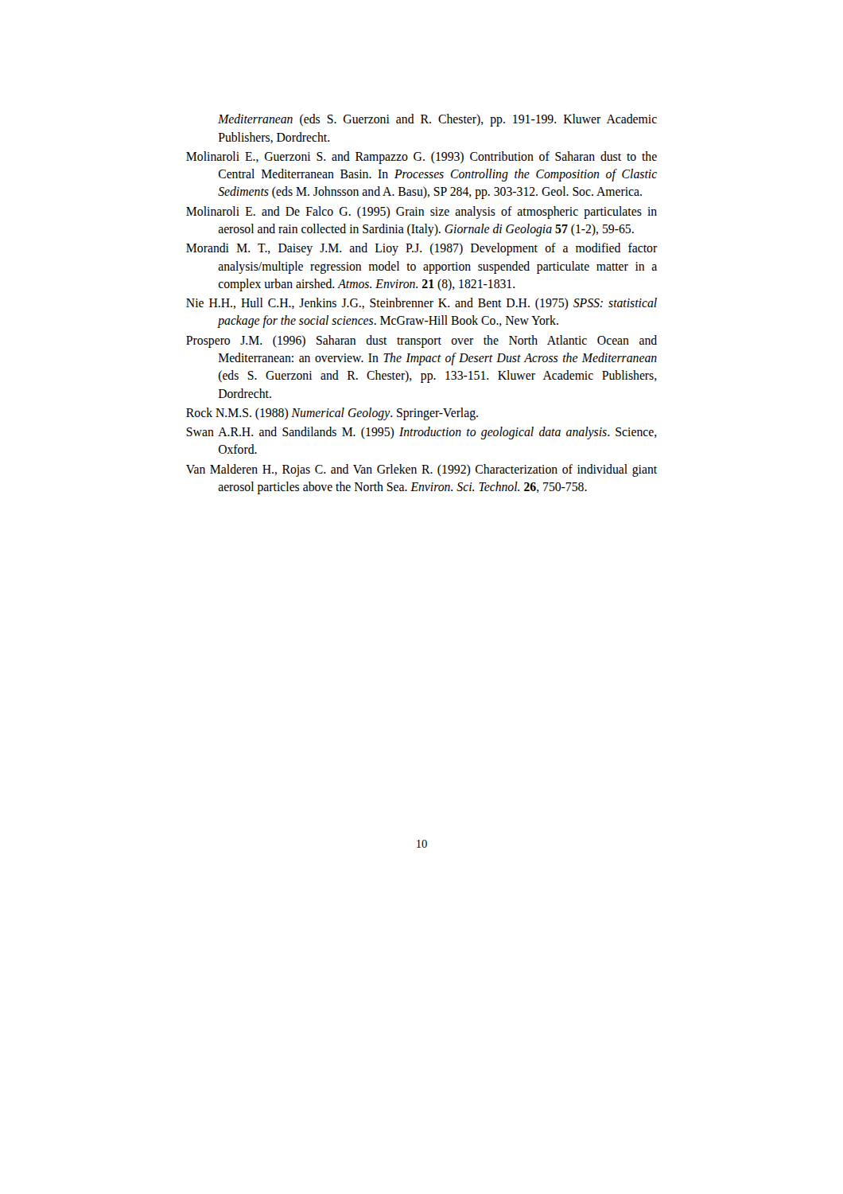Mediterranean (eds S. Guerzoni and R. Chester), pp. 191-199. Kluwer Academic Publishers, Dordrecht.
Molinaroli E., Guerzoni S. and Rampazzo G. (1993) Contribution of Saharan dust to the Central Mediterranean Basin. In Processes Controlling the Composition of Clastic Sediments (eds M. Johnsson and A. Basu), SP 284, pp. 303-312. Geol. Soc. America.
Molinaroli E. and De Falco G. (1995) Grain size analysis of atmospheric particulates in aerosol and rain collected in Sardinia (Italy). Giornale di Geologia 57 (1-2), 59-65.
Morandi M. T., Daisey J.M. and Lioy P.J. (1987) Development of a modified factor analysis/multiple regression model to apportion suspended particulate matter in a complex urban airshed. Atmos. Environ. 21 (8), 1821-1831.
Nie H.H., Hull C.H., Jenkins J.G., Steinbrenner K. and Bent D.H. (1975) SPSS: statistical package for the social sciences. McGraw-Hill Book Co., New York.
Prospero J.M. (1996) Saharan dust transport over the North Atlantic Ocean and Mediterranean: an overview. In The Impact of Desert Dust Across the Mediterranean (eds S. Guerzoni and R. Chester), pp. 133-151. Kluwer Academic Publishers, Dordrecht.
Rock N.M.S. (1988) Numerical Geology. Springer-Verlag.
Swan A.R.H. and Sandilands M. (1995) Introduction to geological data analysis. Science, Oxford.
Van Malderen H., Rojas C. and Van Grleken R. (1992) Characterization of individual giant aerosol particles above the North Sea. Environ. Sci. Technol. 26, 750-758.
10